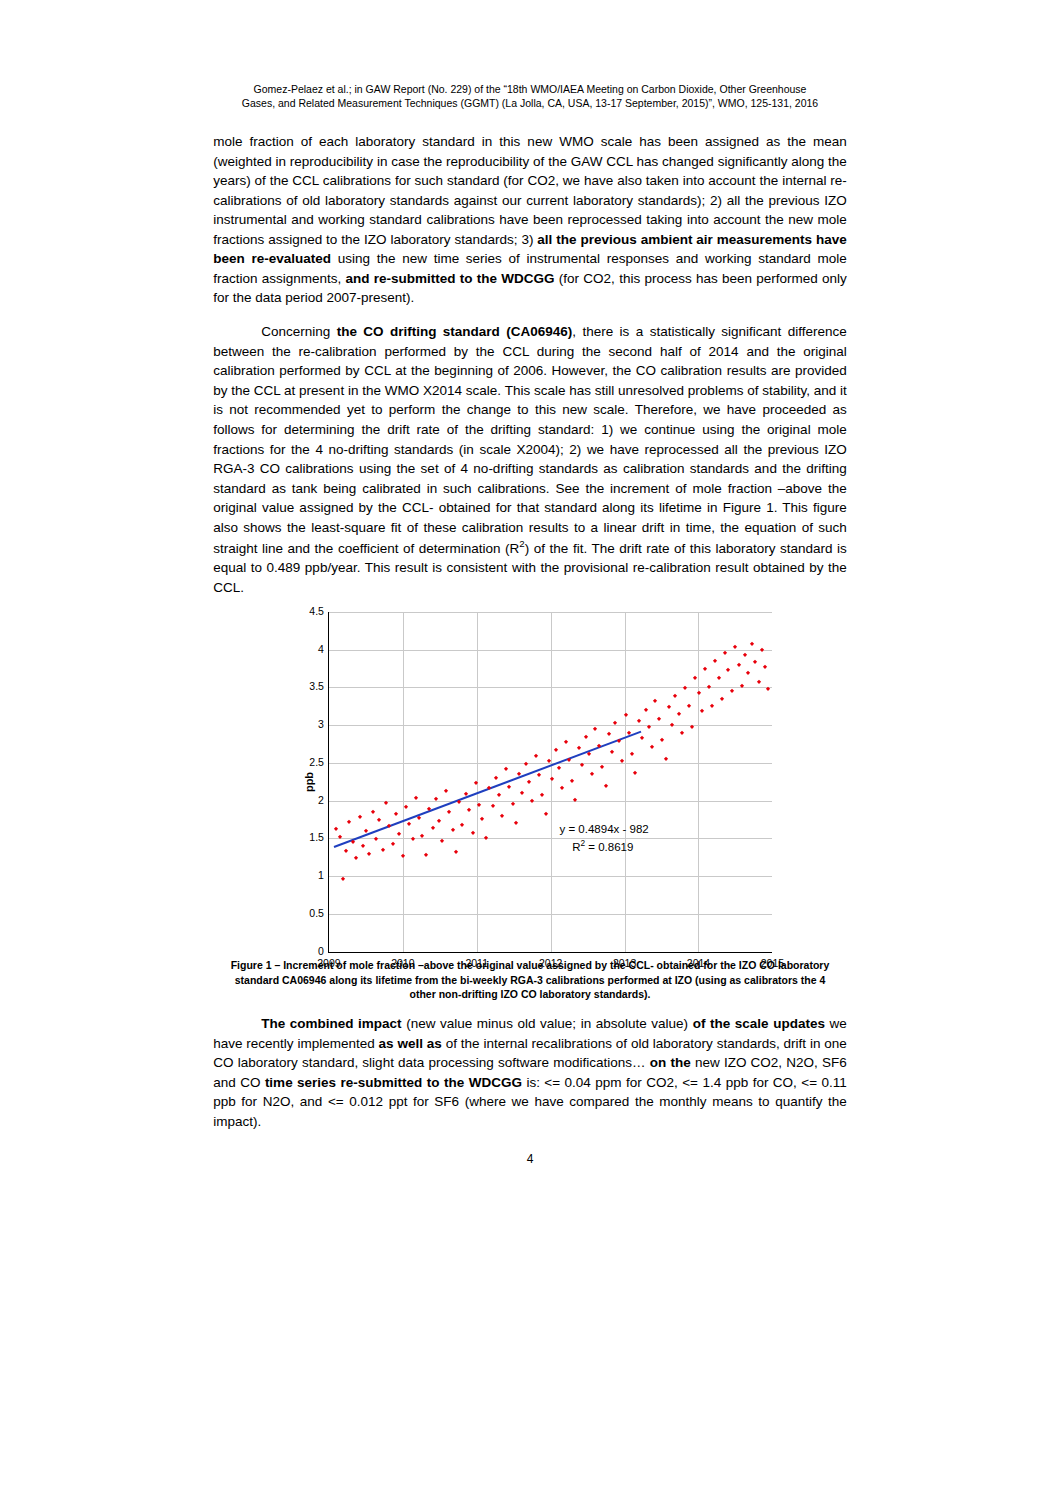Gomez-Pelaez et al.; in GAW Report (No. 229) of the “18th WMO/IAEA Meeting on Carbon Dioxide, Other Greenhouse
Gases, and Related Measurement Techniques (GGMT) (La Jolla, CA, USA, 13-17 September, 2015)”, WMO, 125-131, 2016
mole fraction of each laboratory standard in this new WMO scale has been assigned as the mean (weighted in reproducibility in case the reproducibility of the GAW CCL has changed significantly along the years) of the CCL calibrations for such standard (for CO2, we have also taken into account the internal re-calibrations of old laboratory standards against our current laboratory standards); 2) all the previous IZO instrumental and working standard calibrations have been reprocessed taking into account the new mole fractions assigned to the IZO laboratory standards; 3) all the previous ambient air measurements have been re-evaluated using the new time series of instrumental responses and working standard mole fraction assignments, and re-submitted to the WDCGG (for CO2, this process has been performed only for the data period 2007-present).
Concerning the CO drifting standard (CA06946), there is a statistically significant difference between the re-calibration performed by the CCL during the second half of 2014 and the original calibration performed by CCL at the beginning of 2006. However, the CO calibration results are provided by the CCL at present in the WMO X2014 scale. This scale has still unresolved problems of stability, and it is not recommended yet to perform the change to this new scale. Therefore, we have proceeded as follows for determining the drift rate of the drifting standard: 1) we continue using the original mole fractions for the 4 no-drifting standards (in scale X2004); 2) we have reprocessed all the previous IZO RGA-3 CO calibrations using the set of 4 no-drifting standards as calibration standards and the drifting standard as tank being calibrated in such calibrations. See the increment of mole fraction –above the original value assigned by the CCL- obtained for that standard along its lifetime in Figure 1. This figure also shows the least-square fit of these calibration results to a linear drift in time, the equation of such straight line and the coefficient of determination (R2) of the fit. The drift rate of this laboratory standard is equal to 0.489 ppb/year. This result is consistent with the provisional re-calibration result obtained by the CCL.
ppb
4.5
4
3.5
3
2.5
2
1.5
1
0.5
0
2009
2010
2011
2012
2013
2014
2015
y = 0.4894x - 982
R2 = 0.8619
Figure 1 – Increment of mole fraction –above the original value assigned by the CCL- obtained for the IZO CO laboratory
standard CA06946 along its lifetime from the bi-weekly RGA-3 calibrations performed at IZO (using as calibrators the 4
other non-drifting IZO CO laboratory standards).
The combined impact (new value minus old value; in absolute value) of the scale updates we have recently implemented as well as of the internal recalibrations of old laboratory standards, drift in one CO laboratory standard, slight data processing software modifications… on the new IZO CO2, N2O, SF6 and CO time series re-submitted to the WDCGG is: <= 0.04 ppm for CO2, <= 1.4 ppb for CO, <= 0.11 ppb for N2O, and <= 0.012 ppt for SF6 (where we have compared the monthly means to quantify the impact).
4